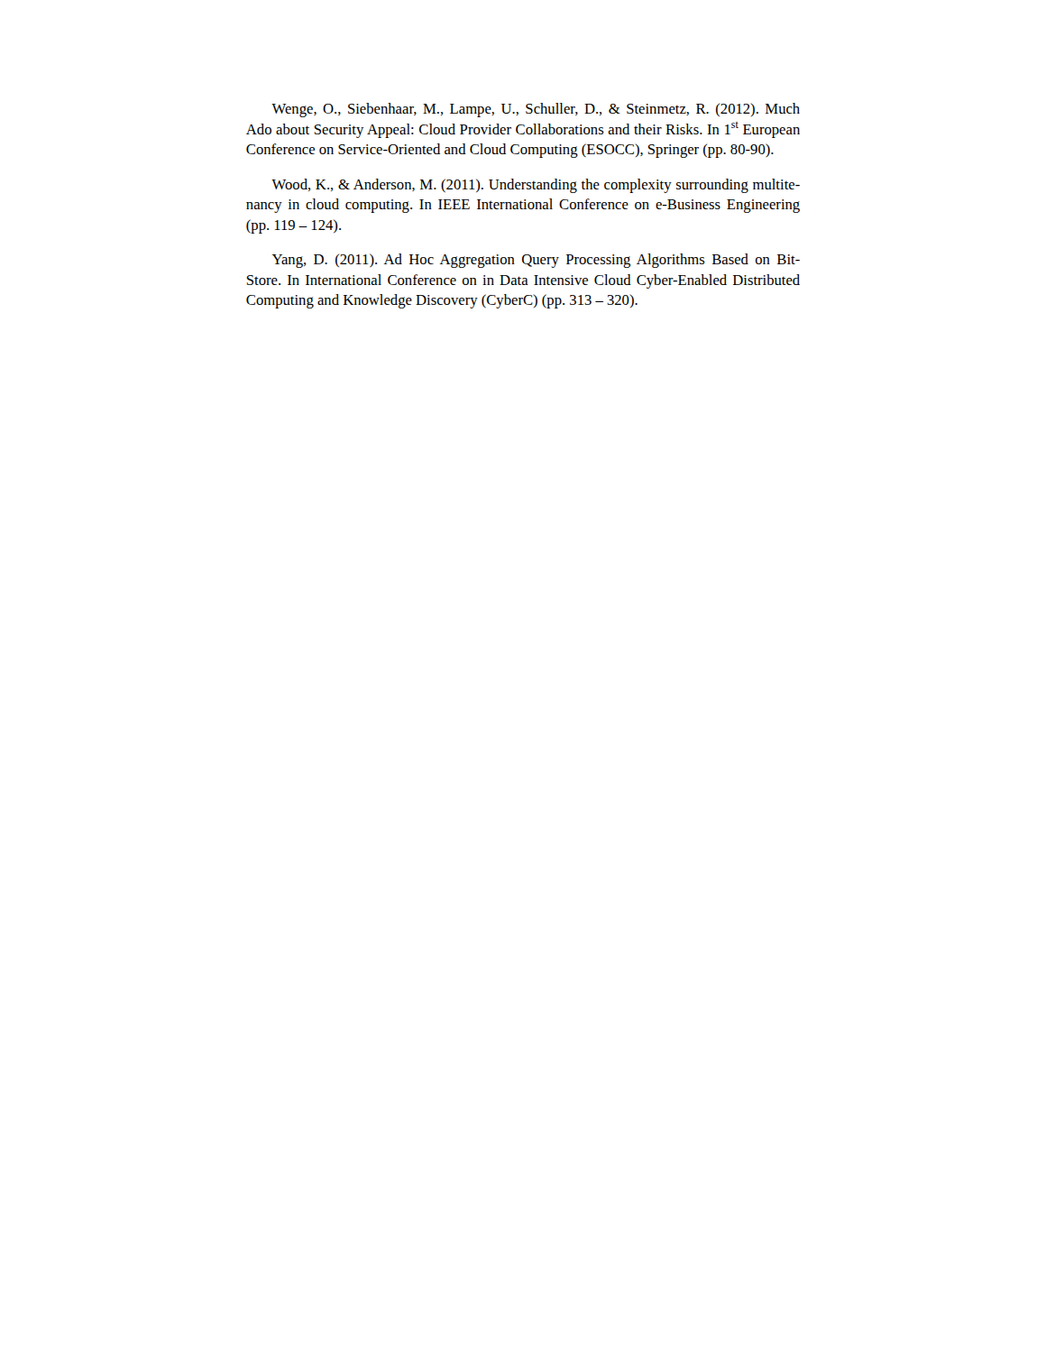Wenge, O., Siebenhaar, M., Lampe, U., Schuller, D., & Steinmetz, R. (2012). Much Ado about Security Appeal: Cloud Provider Collaborations and their Risks. In 1st European Conference on Service-Oriented and Cloud Computing (ESOCC), Springer (pp. 80-90).
Wood, K., & Anderson, M. (2011). Understanding the complexity surrounding multitenancy in cloud computing. In IEEE International Conference on e-Business Engineering (pp. 119 – 124).
Yang, D. (2011). Ad Hoc Aggregation Query Processing Algorithms Based on Bit-Store. In International Conference on in Data Intensive Cloud Cyber-Enabled Distributed Computing and Knowledge Discovery (CyberC) (pp. 313 – 320).